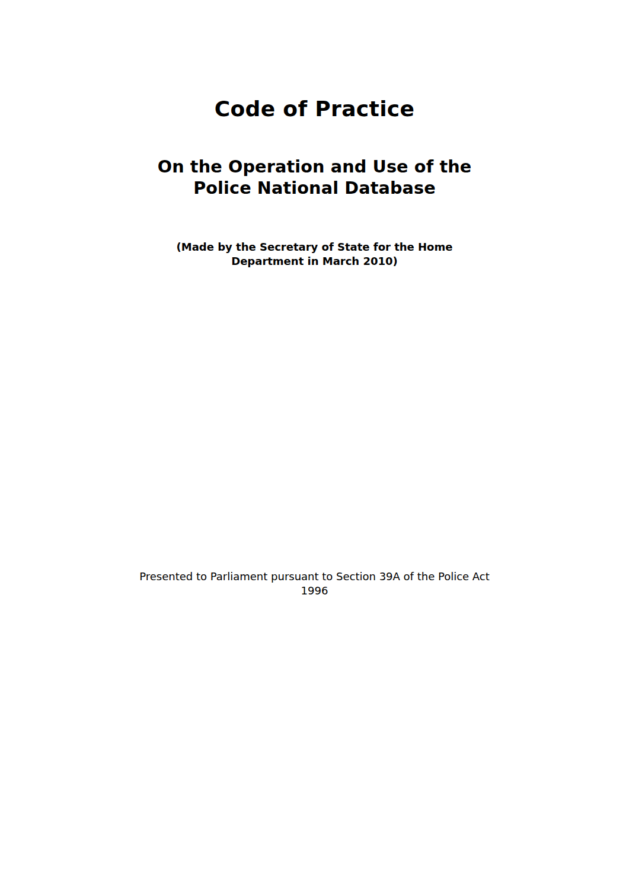Code of Practice
On the Operation and Use of the
Police National Database
(Made by the Secretary of State for the Home
Department in March 2010)
Presented to Parliament pursuant to Section 39A of the Police Act 1996